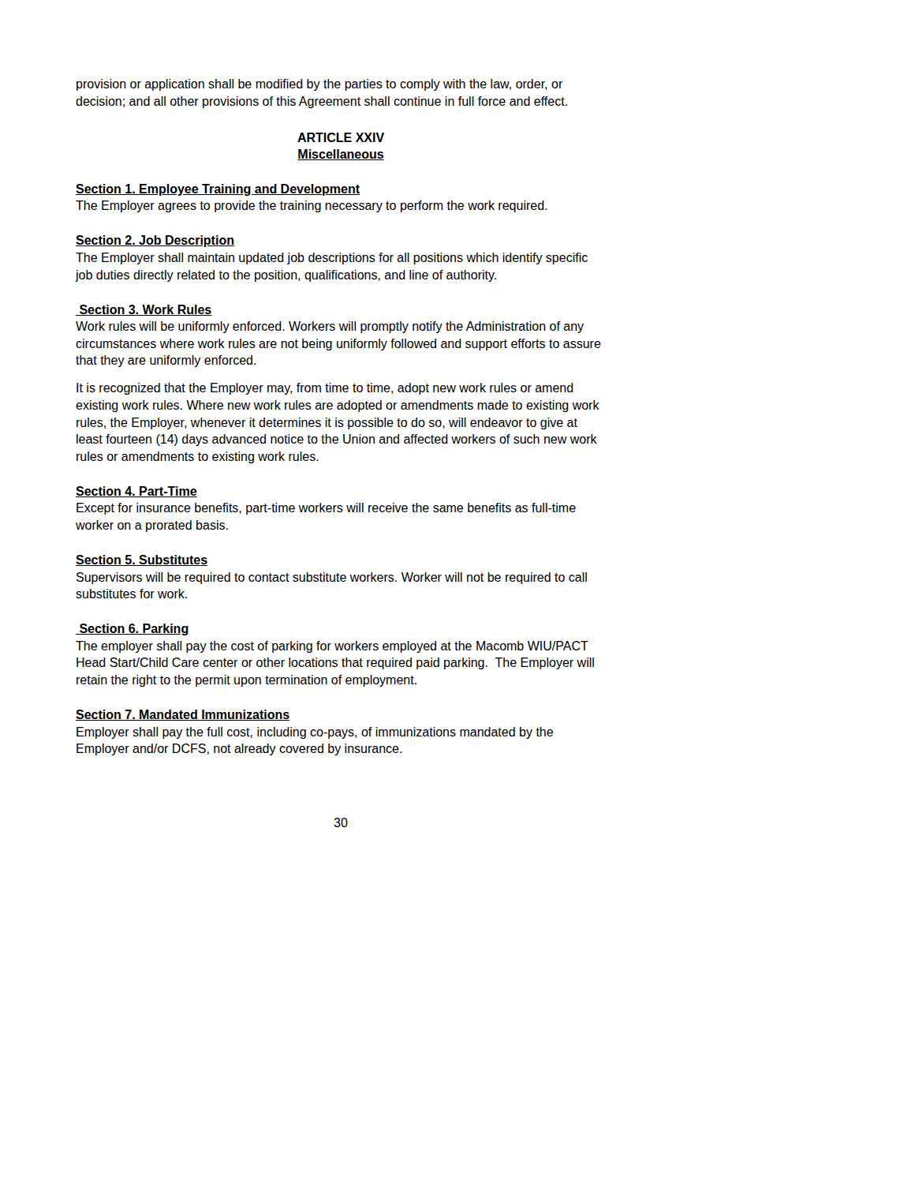provision or application shall be modified by the parties to comply with the law, order, or decision; and all other provisions of this Agreement shall continue in full force and effect.
ARTICLE XXIVMiscellaneous
Section 1. Employee Training and Development
The Employer agrees to provide the training necessary to perform the work required.
Section 2. Job Description
The Employer shall maintain updated job descriptions for all positions which identify specific job duties directly related to the position, qualifications, and line of authority.
Section 3. Work Rules
Work rules will be uniformly enforced. Workers will promptly notify the Administration of any circumstances where work rules are not being uniformly followed and support efforts to assure that they are uniformly enforced.
It is recognized that the Employer may, from time to time, adopt new work rules or amend existing work rules. Where new work rules are adopted or amendments made to existing work rules, the Employer, whenever it determines it is possible to do so, will endeavor to give at least fourteen (14) days advanced notice to the Union and affected workers of such new work rules or amendments to existing work rules.
Section 4. Part-Time
Except for insurance benefits, part-time workers will receive the same benefits as full-time worker on a prorated basis.
Section 5. Substitutes
Supervisors will be required to contact substitute workers. Worker will not be required to call substitutes for work.
Section 6. Parking
The employer shall pay the cost of parking for workers employed at the Macomb WIU/PACT Head Start/Child Care center or other locations that required paid parking. The Employer will retain the right to the permit upon termination of employment.
Section 7. Mandated Immunizations
Employer shall pay the full cost, including co-pays, of immunizations mandated by the Employer and/or DCFS, not already covered by insurance.
30